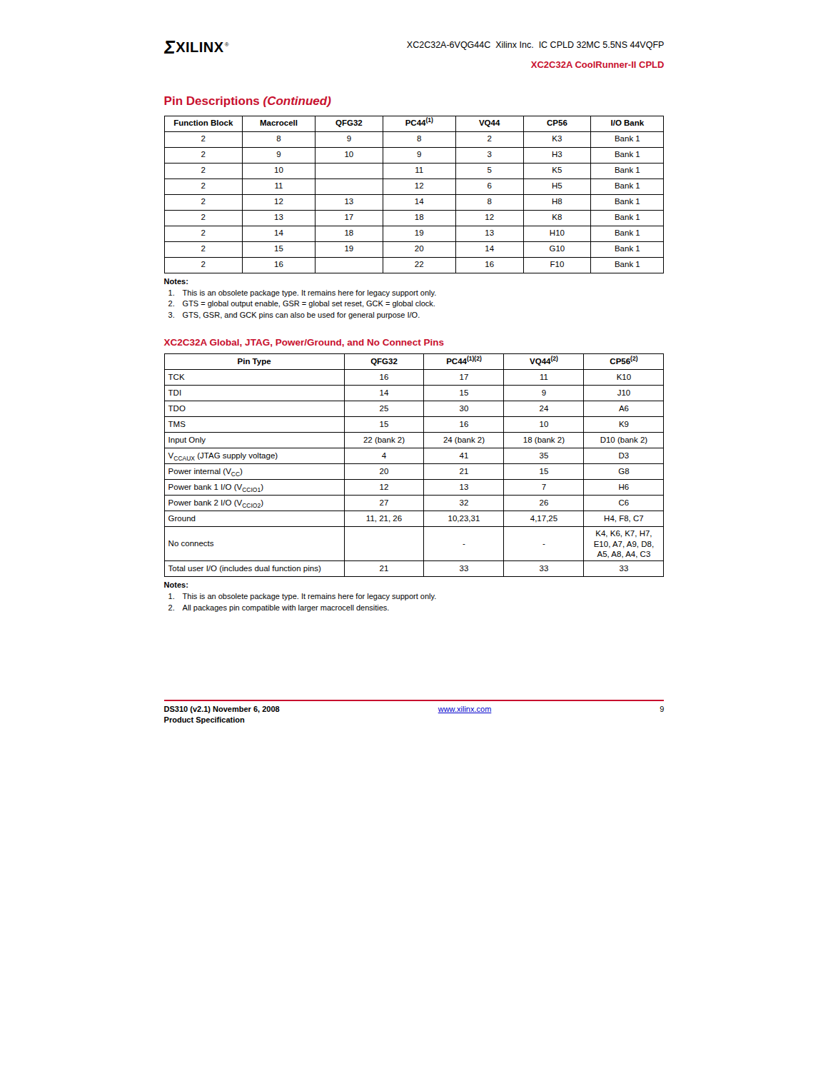ΣXILINX®
XC2C32A-6VQG44C Xilinx Inc. IC CPLD 32MC 5.5NS 44VQFP
XC2C32A CoolRunner-II CPLD
Pin Descriptions (Continued)
| Function Block | Macrocell | QFG32 | PC44 (1) | VQ44 | CP56 | I/O Bank |
| --- | --- | --- | --- | --- | --- | --- |
| 2 | 8 | 9 | 8 | 2 | K3 | Bank 1 |
| 2 | 9 | 10 | 9 | 3 | H3 | Bank 1 |
| 2 | 10 | | 11 | 5 | K5 | Bank 1 |
| 2 | 11 | | 12 | 6 | H5 | Bank 1 |
| 2 | 12 | 13 | 14 | 8 | H8 | Bank 1 |
| 2 | 13 | 17 | 18 | 12 | K8 | Bank 1 |
| 2 | 14 | 18 | 19 | 13 | H10 | Bank 1 |
| 2 | 15 | 19 | 20 | 14 | G10 | Bank 1 |
| 2 | 16 | | 22 | 16 | F10 | Bank 1 |
Notes:
This is an obsolete package type. It remains here for legacy support only.
GTS = global output enable, GSR = global set reset, GCK = global clock.
GTS, GSR, and GCK pins can also be used for general purpose I/O.
XC2C32A Global, JTAG, Power/Ground, and No Connect Pins
| Pin Type | QFG32 | PC44 (1)(2) | VQ44 (2) | CP56 (2) |
| --- | --- | --- | --- | --- |
| TCK | 16 | 17 | 11 | K10 |
| TDI | 14 | 15 | 9 | J10 |
| TDO | 25 | 30 | 24 | A6 |
| TMS | 15 | 16 | 10 | K9 |
| Input Only | 22 (bank 2) | 24 (bank 2) | 18 (bank 2) | D10 (bank 2) |
| V CCAUX (JTAG supply voltage) | 4 | 41 | 35 | D3 |
| Power internal (V CC ) | 20 | 21 | 15 | G8 |
| Power bank 1 I/O (V CCIO1 ) | 12 | 13 | 7 | H6 |
| Power bank 2 I/O (V CCIO2 ) | 27 | 32 | 26 | C6 |
| Ground | 11, 21, 26 | 10,23,31 | 4,17,25 | H4, F8, C7 |
| No connects | | - | - | K4, K6, K7, H7, E10, A7, A9, D8, A5, A8, A4, C3 |
| Total user I/O (includes dual function pins) | 21 | 33 | 33 | 33 |
Notes:
This is an obsolete package type. It remains here for legacy support only.
All packages pin compatible with larger macrocell densities.
DS310 (v2.1) November 6, 2008 Product Specification
www.xilinx.com
9